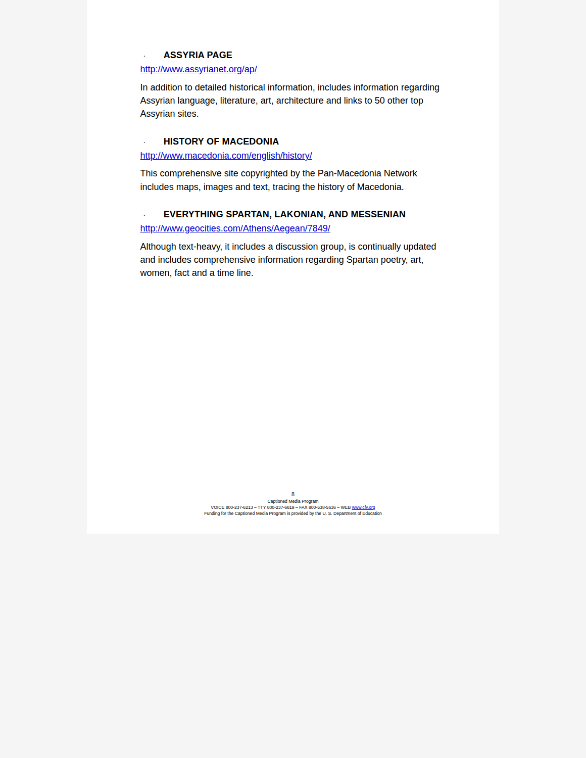· ASSYRIA PAGE
http://www.assyrianet.org/ap/
In addition to detailed historical information, includes information regarding Assyrian language, literature, art, architecture and links to 50 other top Assyrian sites.
· HISTORY OF MACEDONIA
http://www.macedonia.com/english/history/
This comprehensive site copyrighted by the Pan-Macedonia Network includes maps, images and text, tracing the history of Macedonia.
· EVERYTHING SPARTAN, LAKONIAN, AND MESSENIAN
http://www.geocities.com/Athens/Aegean/7849/
Although text-heavy, it includes a discussion group, is continually updated and includes comprehensive information regarding Spartan poetry, art, women, fact and a time line.
8
Captioned Media Program
VOICE 800-237-6213 – TTY 800-237-6819 – FAX 800-538-5636 – WEB www.cfv.org
Funding for the Captioned Media Program is provided by the U. S. Department of Education